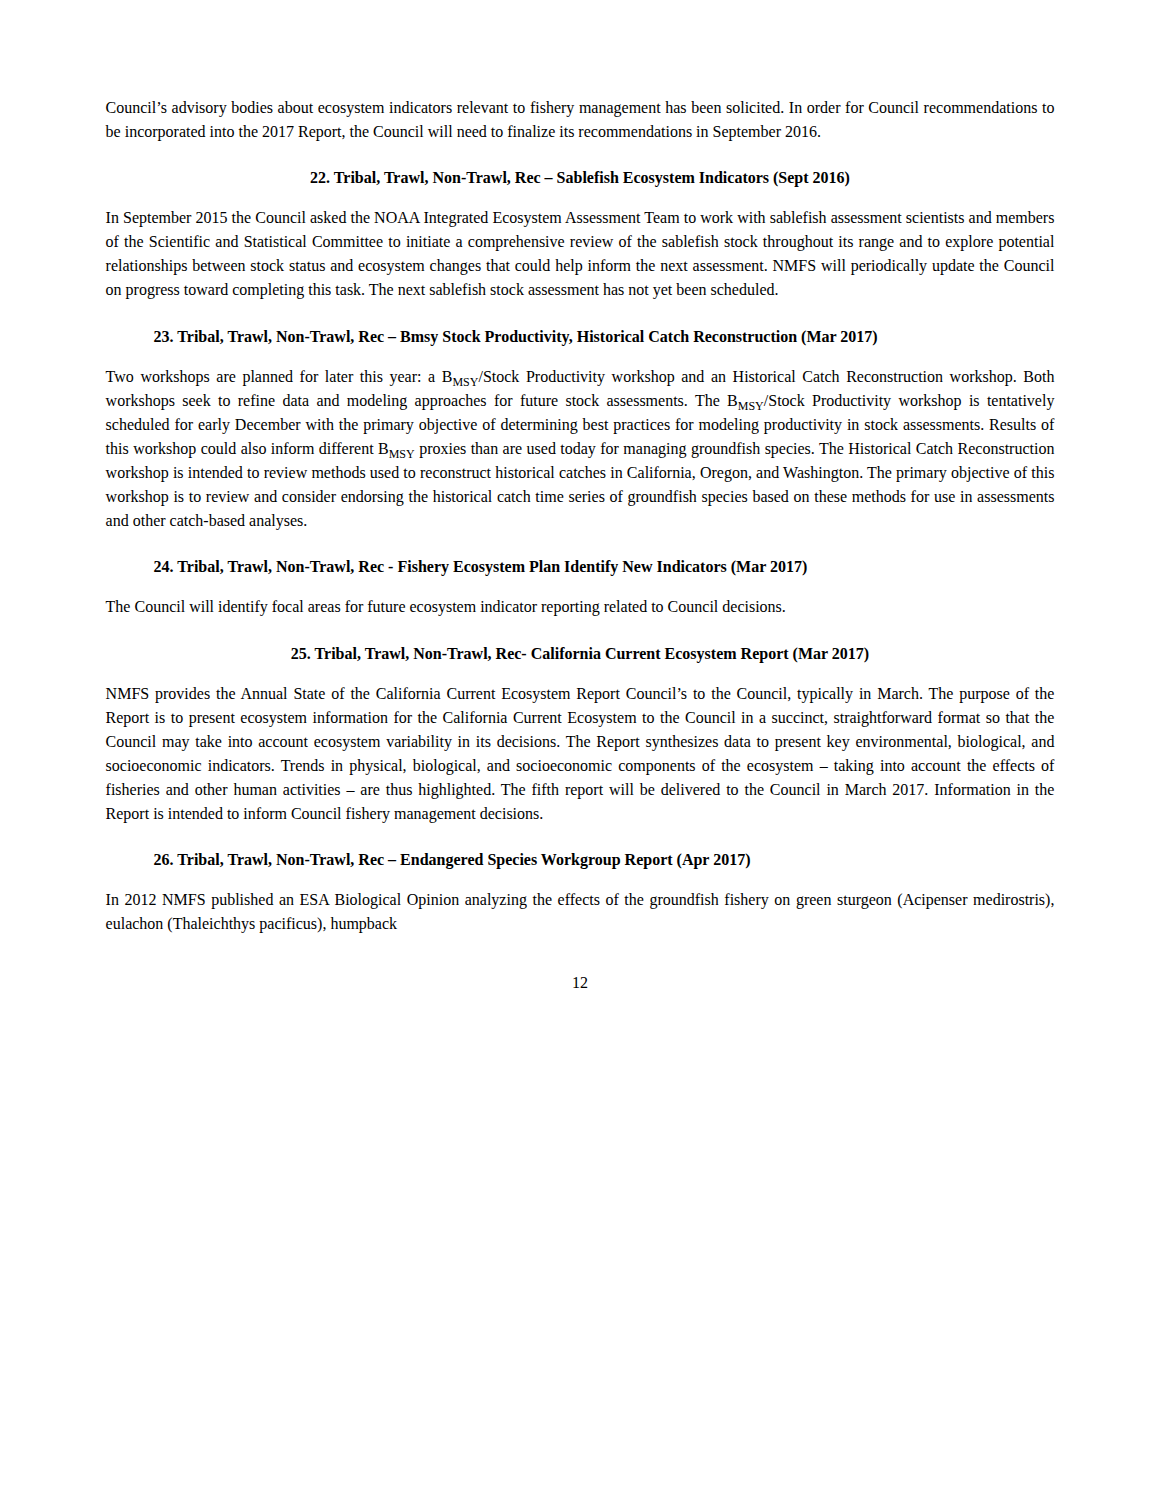Council’s advisory bodies about ecosystem indicators relevant to fishery management has been solicited. In order for Council recommendations to be incorporated into the 2017 Report, the Council will need to finalize its recommendations in September 2016.
22. Tribal, Trawl, Non-Trawl, Rec – Sablefish Ecosystem Indicators (Sept 2016)
In September 2015 the Council asked the NOAA Integrated Ecosystem Assessment Team to work with sablefish assessment scientists and members of the Scientific and Statistical Committee to initiate a comprehensive review of the sablefish stock throughout its range and to explore potential relationships between stock status and ecosystem changes that could help inform the next assessment. NMFS will periodically update the Council on progress toward completing this task. The next sablefish stock assessment has not yet been scheduled.
23. Tribal, Trawl, Non-Trawl, Rec – Bmsy Stock Productivity, Historical Catch Reconstruction (Mar 2017)
Two workshops are planned for later this year: a BMSY/Stock Productivity workshop and an Historical Catch Reconstruction workshop. Both workshops seek to refine data and modeling approaches for future stock assessments. The BMSY/Stock Productivity workshop is tentatively scheduled for early December with the primary objective of determining best practices for modeling productivity in stock assessments. Results of this workshop could also inform different BMSY proxies than are used today for managing groundfish species. The Historical Catch Reconstruction workshop is intended to review methods used to reconstruct historical catches in California, Oregon, and Washington. The primary objective of this workshop is to review and consider endorsing the historical catch time series of groundfish species based on these methods for use in assessments and other catch-based analyses.
24. Tribal, Trawl, Non-Trawl, Rec - Fishery Ecosystem Plan Identify New Indicators (Mar 2017)
The Council will identify focal areas for future ecosystem indicator reporting related to Council decisions.
25. Tribal, Trawl, Non-Trawl, Rec- California Current Ecosystem Report (Mar 2017)
NMFS provides the Annual State of the California Current Ecosystem Report Council’s to the Council, typically in March. The purpose of the Report is to present ecosystem information for the California Current Ecosystem to the Council in a succinct, straightforward format so that the Council may take into account ecosystem variability in its decisions. The Report synthesizes data to present key environmental, biological, and socioeconomic indicators. Trends in physical, biological, and socioeconomic components of the ecosystem – taking into account the effects of fisheries and other human activities – are thus highlighted. The fifth report will be delivered to the Council in March 2017. Information in the Report is intended to inform Council fishery management decisions.
26. Tribal, Trawl, Non-Trawl, Rec – Endangered Species Workgroup Report (Apr 2017)
In 2012 NMFS published an ESA Biological Opinion analyzing the effects of the groundfish fishery on green sturgeon (Acipenser medirostris), eulachon (Thaleichthys pacificus), humpback
12